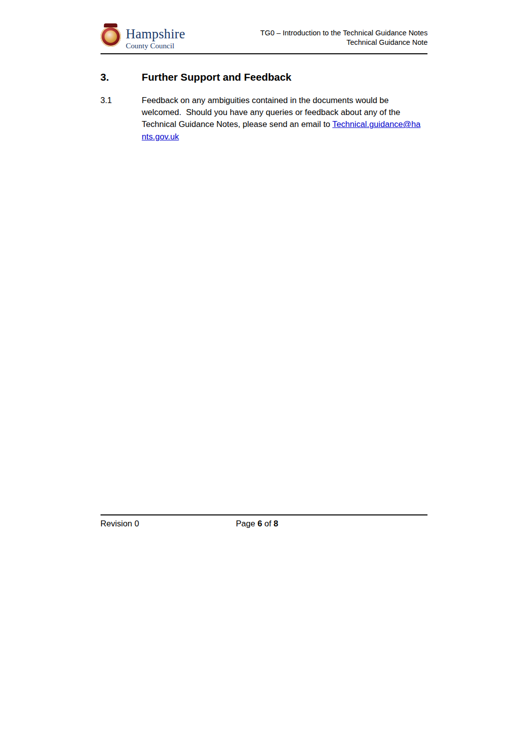Hampshire
County Council
TG0 – Introduction to the Technical Guidance Notes
Technical Guidance Note
3. Further Support and Feedback
3.1 Feedback on any ambiguities contained in the documents would be welcomed. Should you have any queries or feedback about any of the Technical Guidance Notes, please send an email to Technical.guidance@hants.gov.uk
Revision 0
Page 6 of 8